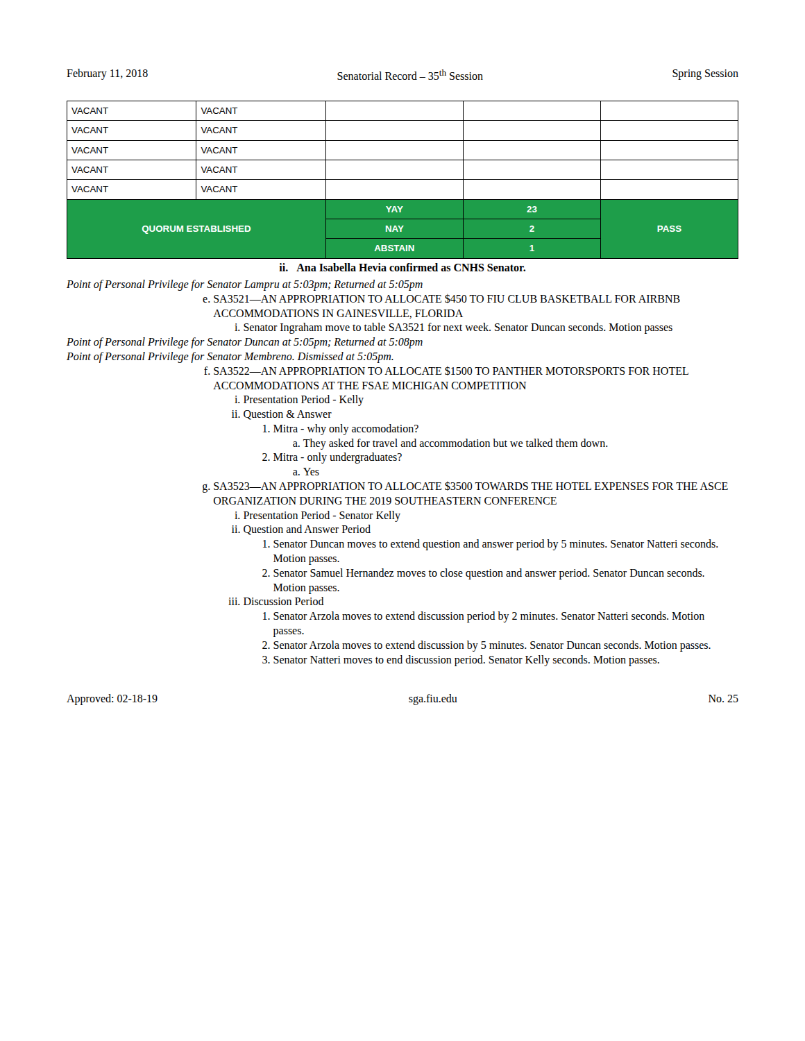February 11, 2018
Senatorial Record – 35th Session
Spring Session
| VACANT | VACANT | | | |
| VACANT | VACANT | | | |
| VACANT | VACANT | | | |
| VACANT | VACANT | | | |
| VACANT | VACANT | | | |
| QUORUM ESTABLISHED | YAY | 23 | PASS |
| NAY | 2 |
| ABSTAIN | 1 |
ii. Ana Isabella Hevia confirmed as CNHS Senator.
Point of Personal Privilege for Senator Lampru at 5:03pm; Returned at 5:05pm
SA3521—AN APPROPRIATION TO ALLOCATE $450 TO FIU CLUB BASKETBALL FOR AIRBNB ACCOMMODATIONS IN GAINESVILLE, FLORIDA
Senator Ingraham move to table SA3521 for next week. Senator Duncan seconds. Motion passes
Point of Personal Privilege for Senator Duncan at 5:05pm; Returned at 5:08pm
Point of Personal Privilege for Senator Membreno. Dismissed at 5:05pm.
SA3522—AN APPROPRIATION TO ALLOCATE $1500 TO PANTHER MOTORSPORTS FOR HOTEL ACCOMMODATIONS AT THE FSAE MICHIGAN COMPETITION
Presentation Period - Kelly
Question & Answer
Mitra - why only accomodation?
They asked for travel and accommodation but we talked them down.
Mitra - only undergraduates?
Yes
SA3523—AN APPROPRIATION TO ALLOCATE $3500 TOWARDS THE HOTEL EXPENSES FOR THE ASCE ORGANIZATION DURING THE 2019 SOUTHEASTERN CONFERENCE
Presentation Period - Senator Kelly
Question and Answer Period
Senator Duncan moves to extend question and answer period by 5 minutes. Senator Natteri seconds. Motion passes.
Senator Samuel Hernandez moves to close question and answer period. Senator Duncan seconds. Motion passes.
Discussion Period
Senator Arzola moves to extend discussion period by 2 minutes. Senator Natteri seconds. Motion passes.
Senator Arzola moves to extend discussion by 5 minutes. Senator Duncan seconds. Motion passes.
Senator Natteri moves to end discussion period. Senator Kelly seconds. Motion passes.
Approved: 02-18-19
sga.fiu.edu
No. 25